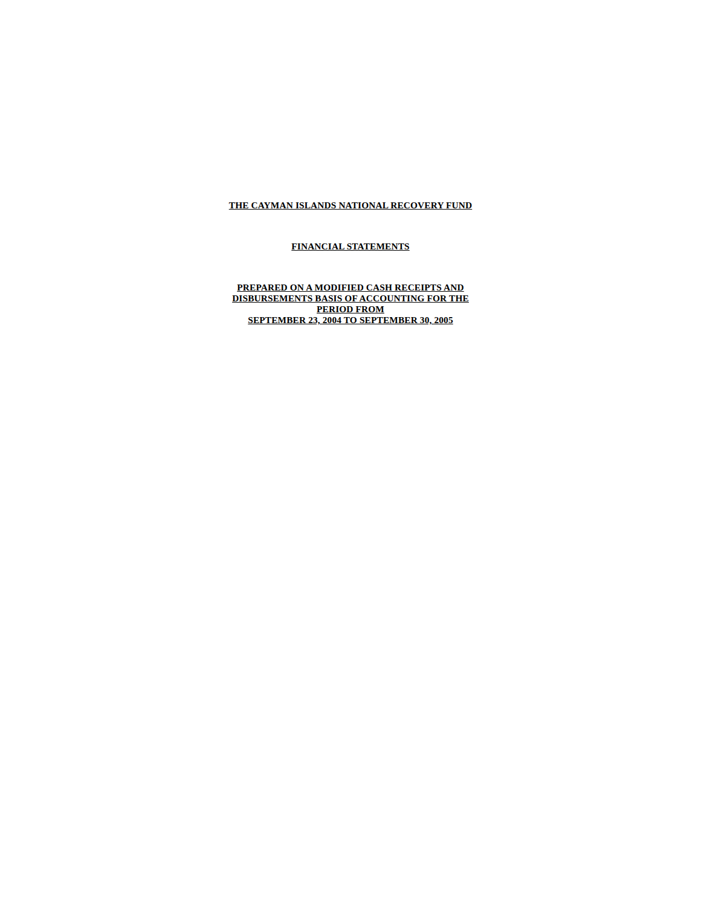The Cayman Islands National Recovery Fund
Financial Statements
Prepared on a Modified Cash Receipts and
Disbursements Basis of Accounting for the
Period from
September 23, 2004 to September 30, 2005